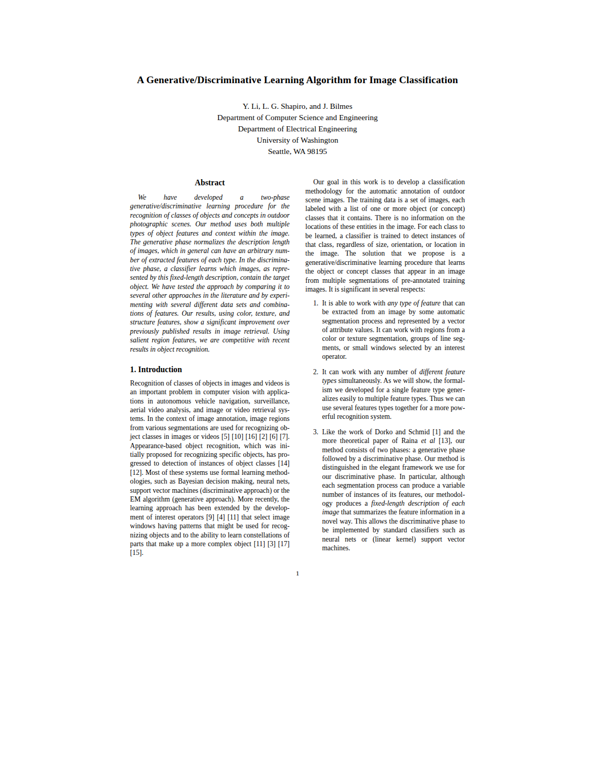A Generative/Discriminative Learning Algorithm for Image Classification
Y. Li, L. G. Shapiro, and J. Bilmes
Department of Computer Science and Engineering
Department of Electrical Engineering
University of Washington
Seattle, WA 98195
Abstract
We have developed a two-phase generative/discriminative learning procedure for the recognition of classes of objects and concepts in outdoor photographic scenes. Our method uses both multiple types of object features and context within the image. The generative phase normalizes the description length of images, which in general can have an arbitrary number of extracted features of each type. In the discriminative phase, a classifier learns which images, as represented by this fixed-length description, contain the target object. We have tested the approach by comparing it to several other approaches in the literature and by experimenting with several different data sets and combinations of features. Our results, using color, texture, and structure features, show a significant improvement over previously published results in image retrieval. Using salient region features, we are competitive with recent results in object recognition.
1. Introduction
Recognition of classes of objects in images and videos is an important problem in computer vision with applications in autonomous vehicle navigation, surveillance, aerial video analysis, and image or video retrieval systems. In the context of image annotation, image regions from various segmentations are used for recognizing object classes in images or videos [5] [10] [16] [2] [6] [7]. Appearance-based object recognition, which was initially proposed for recognizing specific objects, has progressed to detection of instances of object classes [14] [12]. Most of these systems use formal learning methodologies, such as Bayesian decision making, neural nets, support vector machines (discriminative approach) or the EM algorithm (generative approach). More recently, the learning approach has been extended by the development of interest operators [9] [4] [11] that select image windows having patterns that might be used for recognizing objects and to the ability to learn constellations of parts that make up a more complex object [11] [3] [17] [15].
Our goal in this work is to develop a classification methodology for the automatic annotation of outdoor scene images. The training data is a set of images, each labeled with a list of one or more object (or concept) classes that it contains. There is no information on the locations of these entities in the image. For each class to be learned, a classifier is trained to detect instances of that class, regardless of size, orientation, or location in the image. The solution that we propose is a generative/discriminative learning procedure that learns the object or concept classes that appear in an image from multiple segmentations of pre-annotated training images. It is significant in several respects:
It is able to work with any type of feature that can be extracted from an image by some automatic segmentation process and represented by a vector of attribute values. It can work with regions from a color or texture segmentation, groups of line segments, or small windows selected by an interest operator.
It can work with any number of different feature types simultaneously. As we will show, the formalism we developed for a single feature type generalizes easily to multiple feature types. Thus we can use several features types together for a more powerful recognition system.
Like the work of Dorko and Schmid [1] and the more theoretical paper of Raina et al [13], our method consists of two phases: a generative phase followed by a discriminative phase. Our method is distinguished in the elegant framework we use for our discriminative phase. In particular, although each segmentation process can produce a variable number of instances of its features, our methodology produces a fixed-length description of each image that summarizes the feature information in a novel way. This allows the discriminative phase to be implemented by standard classifiers such as neural nets or (linear kernel) support vector machines.
1